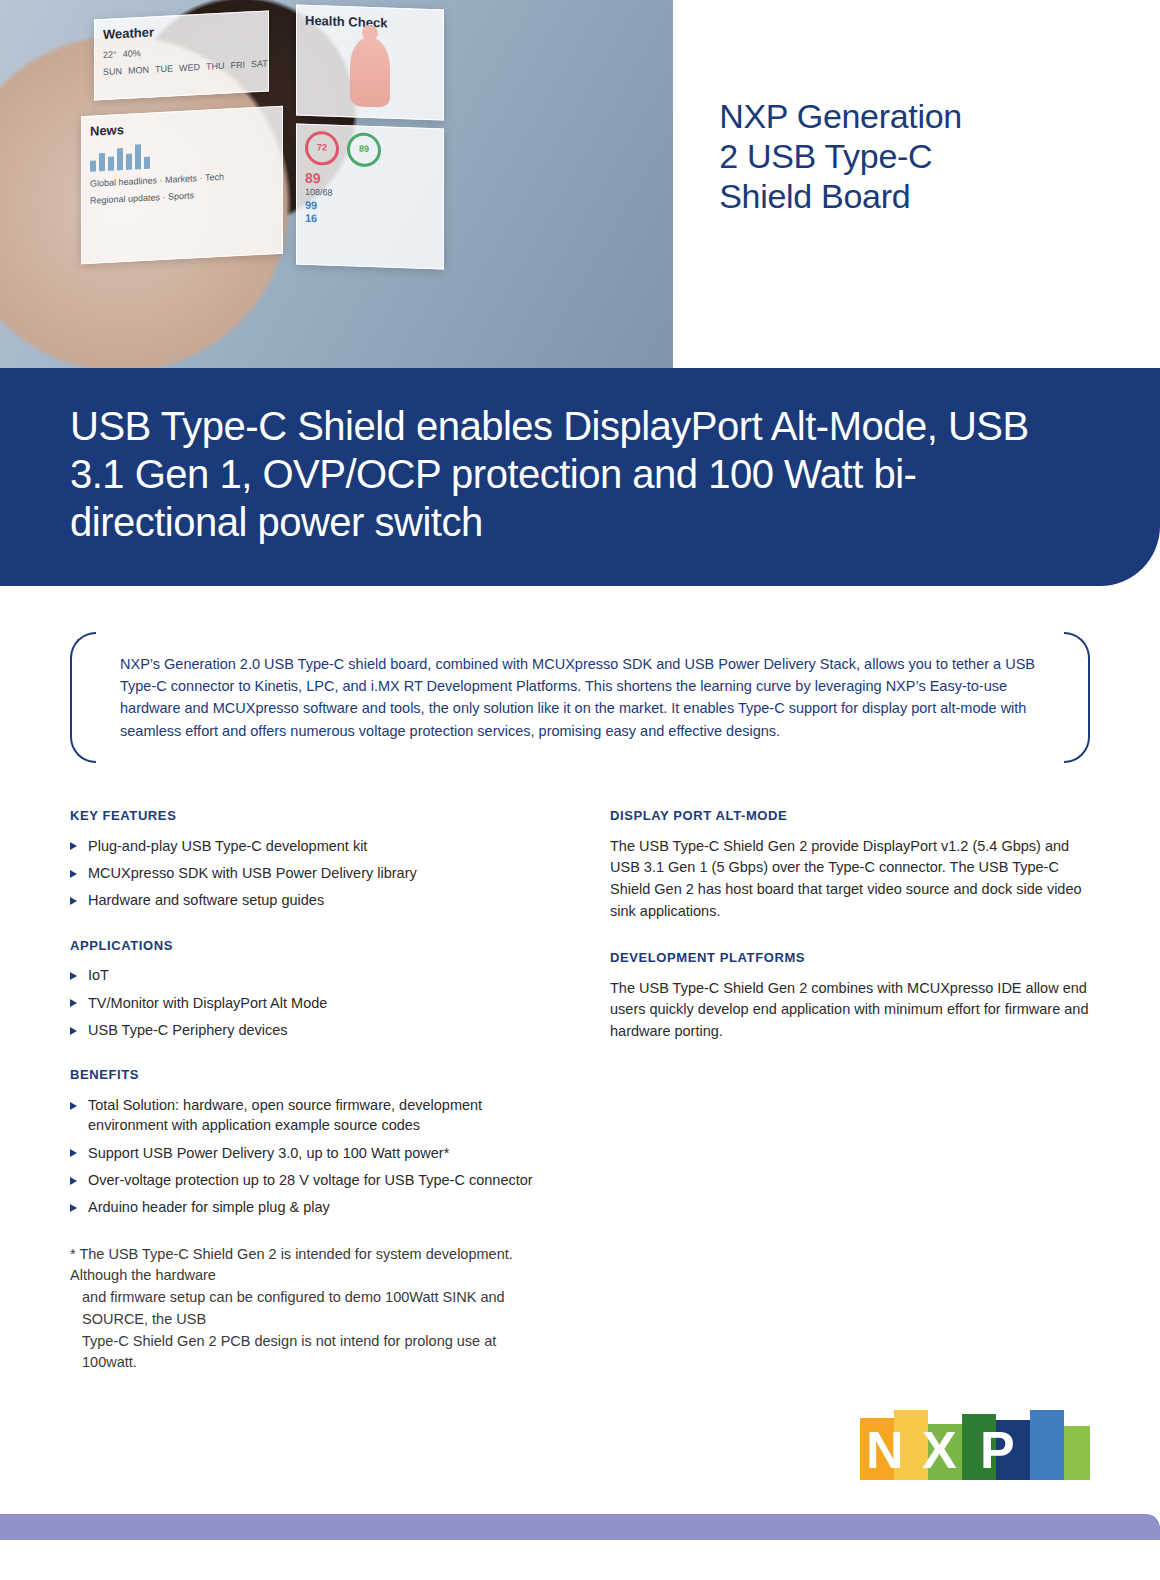Weather
22°40%
SUN MON TUE WED THU FRI SAT
News
Global headlines · Markets · Tech
Regional updates · Sports
Health Check
72 89
89
108/68
99
16
NXP Generation
2 USB Type-C
Shield Board
USB Type-C Shield enables DisplayPort Alt-Mode, USB 3.1 Gen 1, OVP/OCP protection and 100 Watt bi-directional power switch
NXP’s Generation 2.0 USB Type-C shield board, combined with MCUXpresso SDK and USB Power Delivery Stack, allows you to tether a USB Type-C connector to Kinetis, LPC, and i.MX RT Development Platforms. This shortens the learning curve by leveraging NXP’s Easy-to-use hardware and MCUXpresso software and tools, the only solution like it on the market. It enables Type-C support for display port alt-mode with seamless effort and offers numerous voltage protection services, promising easy and effective designs.
Key Features
Plug-and-play USB Type-C development kit
MCUXpresso SDK with USB Power Delivery library
Hardware and software setup guides
Applications
IoT
TV/Monitor with DisplayPort Alt Mode
USB Type-C Periphery devices
Benefits
Total Solution: hardware, open source firmware, development environment with application example source codes
Support USB Power Delivery 3.0, up to 100 Watt power*
Over-voltage protection up to 28 V voltage for USB Type-C connector
Arduino header for simple plug & play
* The USB Type-C Shield Gen 2 is intended for system development. Although the hardware and firmware setup can be configured to demo 100Watt SINK and SOURCE, the USB Type-C Shield Gen 2 PCB design is not intend for prolong use at 100watt.
Display Port Alt-Mode
The USB Type-C Shield Gen 2 provide DisplayPort v1.2 (5.4 Gbps) and USB 3.1 Gen 1 (5 Gbps) over the Type-C connector. The USB Type-C Shield Gen 2 has host board that target video source and dock side video sink applications.
Development Platforms
The USB Type-C Shield Gen 2 combines with MCUXpresso IDE allow end users quickly develop end application with minimum effort for firmware and hardware porting.
N X P